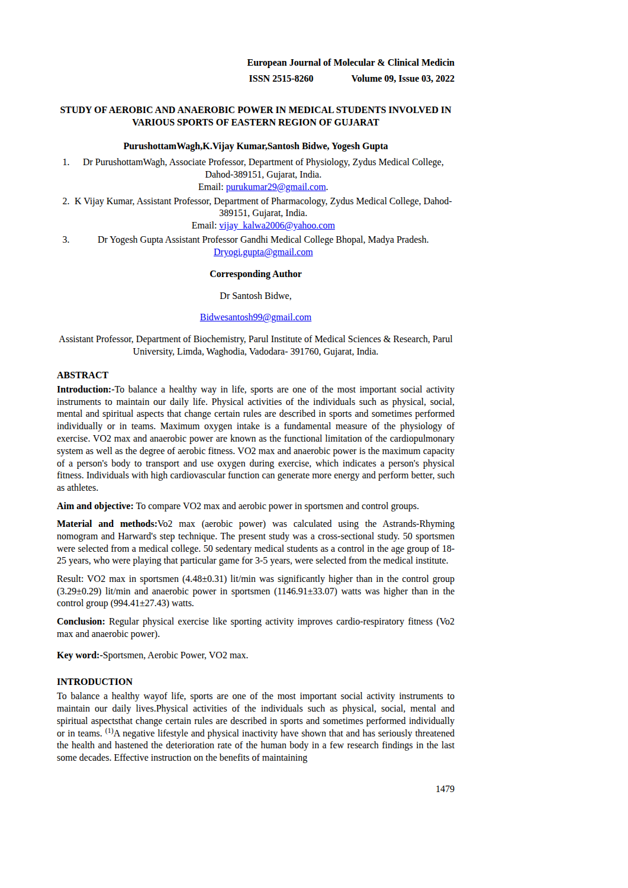European Journal of Molecular & Clinical Medicin ISSN 2515-8260 Volume 09, Issue 03, 2022
Study of Aerobic and Anaerobic Power in Medical Students Involved in Various Sports of Eastern Region of Gujarat
PurushottamWagh,K.Vijay Kumar,Santosh Bidwe, Yogesh Gupta
Dr PurushottamWagh, Associate Professor, Department of Physiology, Zydus Medical College, Dahod-389151, Gujarat, India.
Email: purukumar29@gmail.com.
K Vijay Kumar, Assistant Professor, Department of Pharmacology, Zydus Medical College, Dahod-389151, Gujarat, India.
Email: vijay_kalwa2006@yahoo.com
Dr Yogesh Gupta Assistant Professor Gandhi Medical College Bhopal, Madya Pradesh.
Dryogi.gupta@gmail.com
Corresponding Author
Dr Santosh Bidwe,
Bidwesantosh99@gmail.com
Assistant Professor, Department of Biochemistry, Parul Institute of Medical Sciences & Research, Parul University, Limda, Waghodia, Vadodara- 391760, Gujarat, India.
Abstract
Introduction:-To balance a healthy way in life, sports are one of the most important social activity instruments to maintain our daily life. Physical activities of the individuals such as physical, social, mental and spiritual aspects that change certain rules are described in sports and sometimes performed individually or in teams. Maximum oxygen intake is a fundamental measure of the physiology of exercise. VO2 max and anaerobic power are known as the functional limitation of the cardiopulmonary system as well as the degree of aerobic fitness. VO2 max and anaerobic power is the maximum capacity of a person's body to transport and use oxygen during exercise, which indicates a person's physical fitness. Individuals with high cardiovascular function can generate more energy and perform better, such as athletes.
Aim and objective: To compare VO2 max and aerobic power in sportsmen and control groups.
Material and methods: Vo2 max (aerobic power) was calculated using the Astrands-Rhyming nomogram and Harward's step technique. The present study was a cross-sectional study. 50 sportsmen were selected from a medical college. 50 sedentary medical students as a control in the age group of 18-25 years, who were playing that particular game for 3-5 years, were selected from the medical institute.
Result: VO2 max in sportsmen (4.48±0.31) lit/min was significantly higher than in the control group (3.29±0.29) lit/min and anaerobic power in sportsmen (1146.91±33.07) watts was higher than in the control group (994.41±27.43) watts.
Conclusion: Regular physical exercise like sporting activity improves cardio-respiratory fitness (Vo2 max and anaerobic power).
Key word:-Sportsmen, Aerobic Power, VO2 max.
Introduction
To balance a healthy wayof life, sports are one of the most important social activity instruments to maintain our daily lives.Physical activities of the individuals such as physical, social, mental and spiritual aspectsthat change certain rules are described in sports and sometimes performed individually or in teams. (1)A negative lifestyle and physical inactivity have shown that and has seriously threatened the health and hastened the deterioration rate of the human body in a few research findings in the last some decades. Effective instruction on the benefits of maintaining
1479